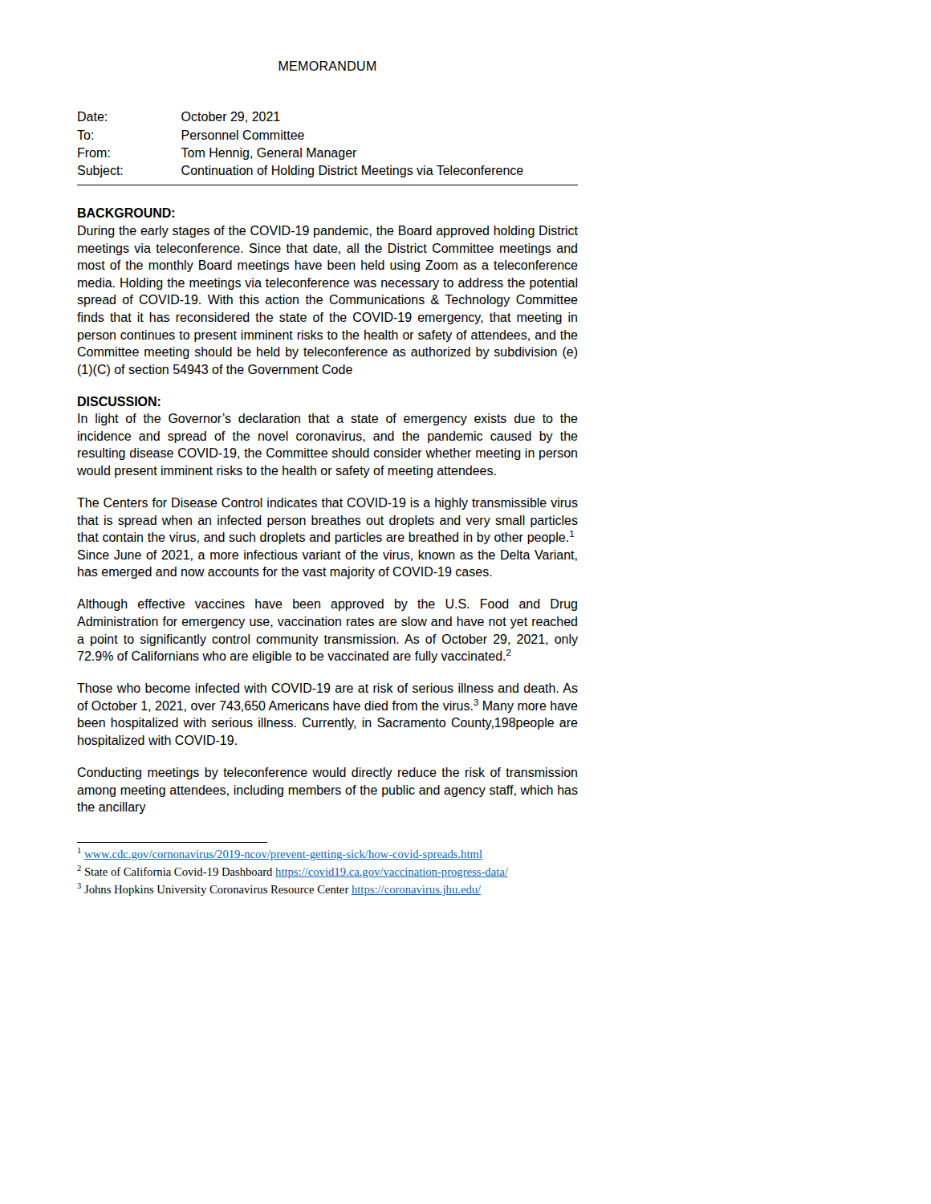MEMORANDUM
| Date: | October 29, 2021 |
| To: | Personnel Committee |
| From: | Tom Hennig, General Manager |
| Subject: | Continuation of Holding District Meetings via Teleconference |
BACKGROUND:
During the early stages of the COVID-19 pandemic, the Board approved holding District meetings via teleconference. Since that date, all the District Committee meetings and most of the monthly Board meetings have been held using Zoom as a teleconference media. Holding the meetings via teleconference was necessary to address the potential spread of COVID-19. With this action the Communications & Technology Committee finds that it has reconsidered the state of the COVID-19 emergency, that meeting in person continues to present imminent risks to the health or safety of attendees, and the Committee meeting should be held by teleconference as authorized by subdivision (e)(1)(C) of section 54943 of the Government Code
DISCUSSION:
In light of the Governor’s declaration that a state of emergency exists due to the incidence and spread of the novel coronavirus, and the pandemic caused by the resulting disease COVID-19, the Committee should consider whether meeting in person would present imminent risks to the health or safety of meeting attendees.
The Centers for Disease Control indicates that COVID-19 is a highly transmissible virus that is spread when an infected person breathes out droplets and very small particles that contain the virus, and such droplets and particles are breathed in by other people.1 Since June of 2021, a more infectious variant of the virus, known as the Delta Variant, has emerged and now accounts for the vast majority of COVID-19 cases.
Although effective vaccines have been approved by the U.S. Food and Drug Administration for emergency use, vaccination rates are slow and have not yet reached a point to significantly control community transmission. As of October 29, 2021, only 72.9% of Californians who are eligible to be vaccinated are fully vaccinated.2
Those who become infected with COVID-19 are at risk of serious illness and death. As of October 1, 2021, over 743,650 Americans have died from the virus.3 Many more have been hospitalized with serious illness. Currently, in Sacramento County,198people are hospitalized with COVID-19.
Conducting meetings by teleconference would directly reduce the risk of transmission among meeting attendees, including members of the public and agency staff, which has the ancillary
1 www.cdc.gov/cornonavirus/2019-ncov/prevent-getting-sick/how-covid-spreads.html
2 State of California Covid-19 Dashboard https://covid19.ca.gov/vaccination-progress-data/
3 Johns Hopkins University Coronavirus Resource Center https://coronavirus.jhu.edu/